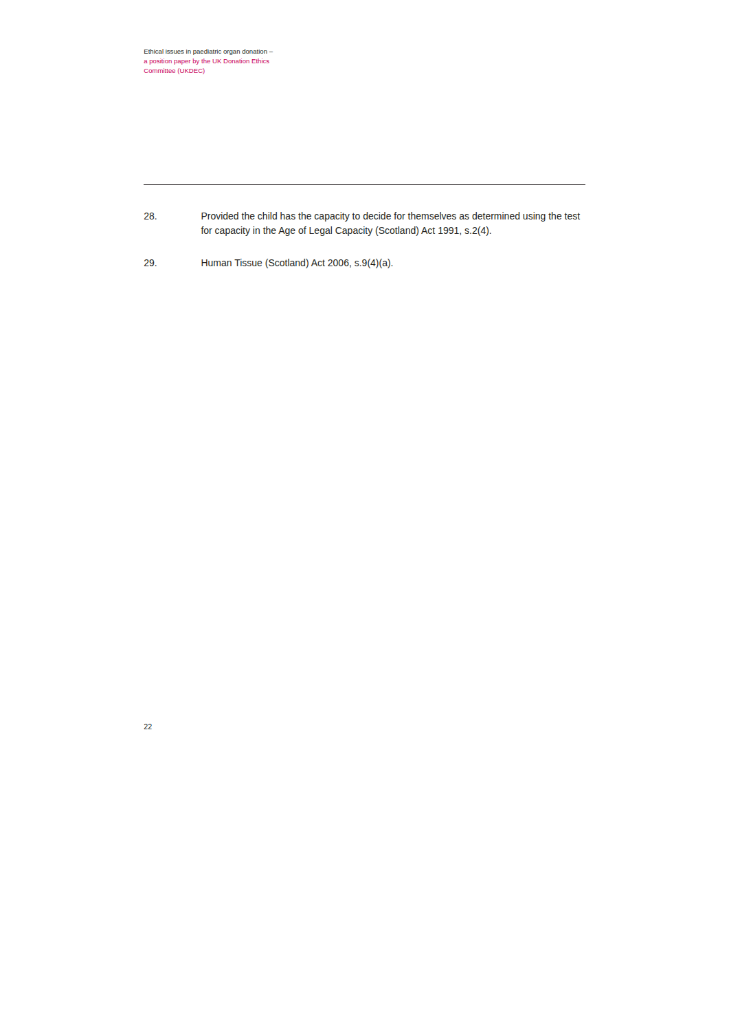Ethical issues in paediatric organ donation –
a position paper by the UK Donation Ethics
Committee (UKDEC)
28.
Provided the child has the capacity to decide for themselves as determined using the test for capacity in the Age of Legal Capacity (Scotland) Act 1991, s.2(4).
29.
Human Tissue (Scotland) Act 2006, s.9(4)(a).
22